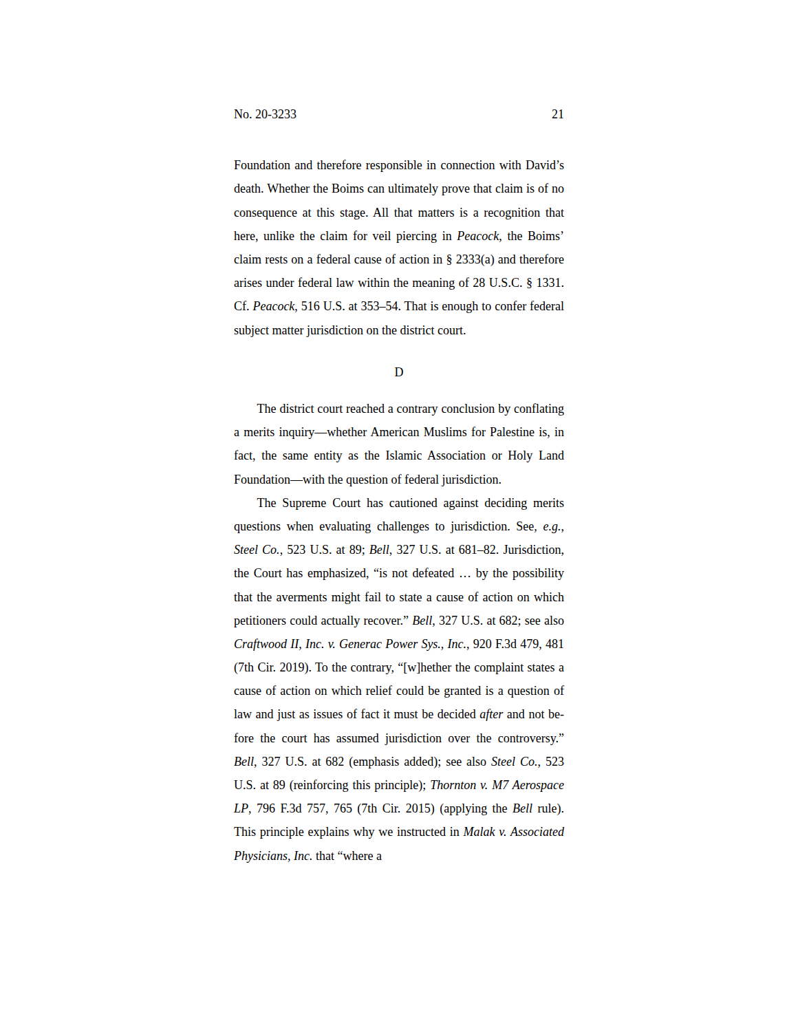No. 20-3233 21
Foundation and therefore responsible in connection with David’s death. Whether the Boims can ultimately prove that claim is of no consequence at this stage. All that matters is a recognition that here, unlike the claim for veil piercing in Peacock, the Boims’ claim rests on a federal cause of action in § 2333(a) and therefore arises under federal law within the meaning of 28 U.S.C. § 1331. Cf. Peacock, 516 U.S. at 353–54. That is enough to confer federal subject matter jurisdiction on the district court.
D
The district court reached a contrary conclusion by conflating a merits inquiry—whether American Muslims for Palestine is, in fact, the same entity as the Islamic Association or Holy Land Foundation—with the question of federal jurisdiction.
The Supreme Court has cautioned against deciding merits questions when evaluating challenges to jurisdiction. See, e.g., Steel Co., 523 U.S. at 89; Bell, 327 U.S. at 681–82. Jurisdiction, the Court has emphasized, “is not defeated … by the possibility that the averments might fail to state a cause of action on which petitioners could actually recover.” Bell, 327 U.S. at 682; see also Craftwood II, Inc. v. Generac Power Sys., Inc., 920 F.3d 479, 481 (7th Cir. 2019). To the contrary, “[w]hether the complaint states a cause of action on which relief could be granted is a question of law and just as issues of fact it must be decided after and not before the court has assumed jurisdiction over the controversy.” Bell, 327 U.S. at 682 (emphasis added); see also Steel Co., 523 U.S. at 89 (reinforcing this principle); Thornton v. M7 Aerospace LP, 796 F.3d 757, 765 (7th Cir. 2015) (applying the Bell rule). This principle explains why we instructed in Malak v. Associated Physicians, Inc. that “where a